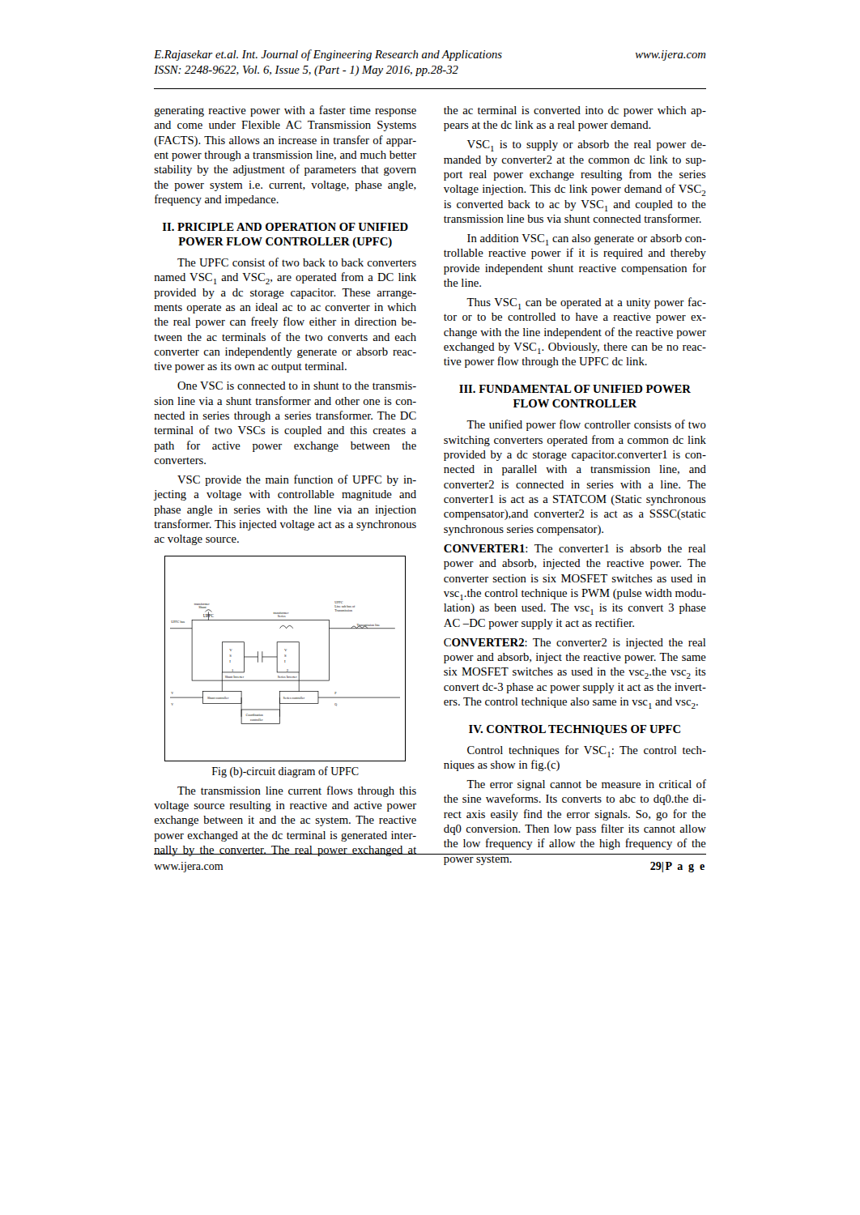E.Rajasekar et.al. Int. Journal of Engineering Research and Applications www.ijera.com
ISSN: 2248-9622, Vol. 6, Issue 5, (Part - 1) May 2016, pp.28-32
generating reactive power with a faster time response and come under Flexible AC Transmission Systems (FACTS). This allows an increase in transfer of apparent power through a transmission line, and much better stability by the adjustment of parameters that govern the power system i.e. current, voltage, phase angle, frequency and impedance.
II. PRICIPLE AND OPERATION OF UNIFIED POWER FLOW CONTROLLER (UPFC)
The UPFC consist of two back to back converters named VSC1 and VSC2, are operated from a DC link provided by a dc storage capacitor. These arrangements operate as an ideal ac to ac converter in which the real power can freely flow either in direction between the ac terminals of the two converts and each converter can independently generate or absorb reactive power as its own ac output terminal.
One VSC is connected to in shunt to the transmission line via a shunt transformer and other one is connected in series through a series transformer. The DC terminal of two VSCs is coupled and this creates a path for active power exchange between the converters.
VSC provide the main function of UPFC by injecting a voltage with controllable magnitude and phase angle in series with the line via an injection transformer. This injected voltage act as a synchronous ac voltage source.
UPFC Shunt transformer Series transformer V S I V S I Shunt Inverter Series Inverter 1 2 Shunt controller Series controller Coordination controller V V P Q Transmission Line sub bus of UPFC UPFC bus Transmission line
Fig (b)-circuit diagram of UPFC
The transmission line current flows through this voltage source resulting in reactive and active power exchange between it and the ac system. The reactive power exchanged at the dc terminal is generated internally by the converter. The real power exchanged at the ac terminal is converted into dc power which appears at the dc link as a real power demand.
VSC1 is to supply or absorb the real power demanded by converter2 at the common dc link to support real power exchange resulting from the series voltage injection. This dc link power demand of VSC2 is converted back to ac by VSC1 and coupled to the transmission line bus via shunt connected transformer.
In addition VSC1 can also generate or absorb controllable reactive power if it is required and thereby provide independent shunt reactive compensation for the line.
Thus VSC1 can be operated at a unity power factor or to be controlled to have a reactive power exchange with the line independent of the reactive power exchanged by VSC1. Obviously, there can be no reactive power flow through the UPFC dc link.
III. FUNDAMENTAL OF UNIFIED POWER FLOW CONTROLLER
The unified power flow controller consists of two switching converters operated from a common dc link provided by a dc storage capacitor.converter1 is connected in parallel with a transmission line, and converter2 is connected in series with a line. The converter1 is act as a STATCOM (Static synchronous compensator),and converter2 is act as a SSSC(static synchronous series compensator).
CONVERTER1: The converter1 is absorb the real power and absorb, injected the reactive power. The converter section is six MOSFET switches as used in vsc1.the control technique is PWM (pulse width modulation) as been used. The vsc1 is its convert 3 phase AC –DC power supply it act as rectifier.
CONVERTER2: The converter2 is injected the real power and absorb, inject the reactive power. The same six MOSFET switches as used in the vsc2.the vsc2 its convert dc-3 phase ac power supply it act as the inverters. The control technique also same in vsc1 and vsc2.
IV. CONTROL TECHNIQUES OF UPFC
Control techniques for VSC1: The control techniques as show in fig.(c)
The error signal cannot be measure in critical of the sine waveforms. Its converts to abc to dq0.the direct axis easily find the error signals. So, go for the dq0 conversion. Then low pass filter its cannot allow the low frequency if allow the high frequency of the power system.
www.ijera.com 29|P a g e